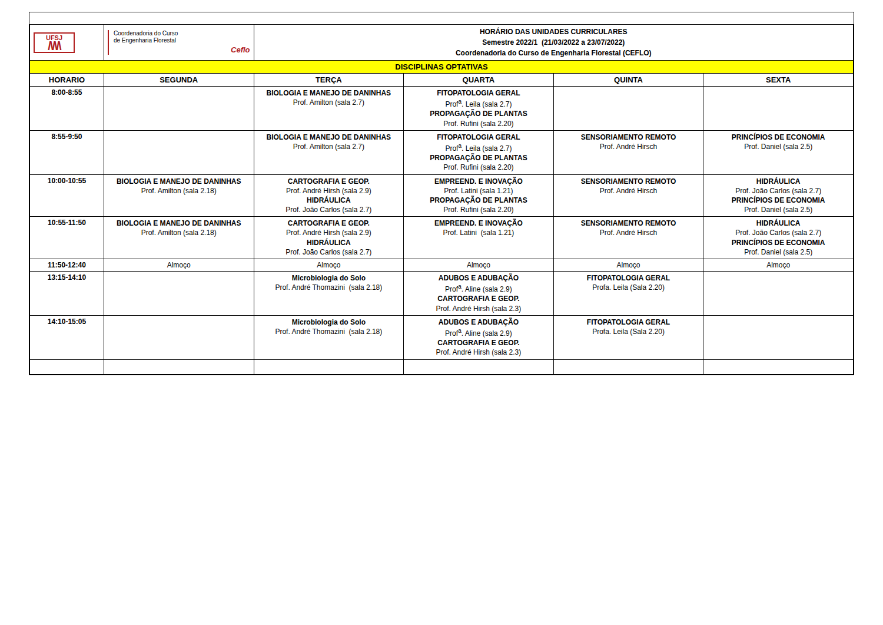| UFSJ /\/\/\ | Coordenadoria do Curso de Engenharia Florestal Ceflo | HORÁRIO DAS UNIDADES CURRICULARES Semestre 2022/1 (21/03/2022 a 23/07/2022) Coordenadoria do Curso de Engenharia Florestal (CEFLO) |
| DISCIPLINAS OPTATIVAS |
| HORARIO | SEGUNDA | TERÇA | QUARTA | QUINTA | SEXTA |
| 8:00-8:55 | | BIOLOGIA E MANEJO DE DANINHAS Prof. Amilton (sala 2.7) | FITOPATOLOGIA GERAL Prof a . Leila (sala 2.7) PROPAGAÇÃO DE PLANTAS Prof. Rufini (sala 2.20) | | |
| 8:55-9:50 | | BIOLOGIA E MANEJO DE DANINHAS Prof. Amilton (sala 2.7) | FITOPATOLOGIA GERAL Prof a . Leila (sala 2.7) PROPAGAÇÃO DE PLANTAS Prof. Rufini (sala 2.20) | SENSORIAMENTO REMOTO Prof. André Hirsch | PRINCÍPIOS DE ECONOMIA Prof. Daniel (sala 2.5) |
| 10:00-10:55 | BIOLOGIA E MANEJO DE DANINHAS Prof. Amilton (sala 2.18) | CARTOGRAFIA E GEOP. Prof. André Hirsh (sala 2.9) HIDRÁULICA Prof. João Carlos (sala 2.7) | EMPREEND. E INOVAÇÃO Prof. Latini (sala 1.21) PROPAGAÇÃO DE PLANTAS Prof. Rufini (sala 2.20) | SENSORIAMENTO REMOTO Prof. André Hirsch | HIDRÁULICA Prof. João Carlos (sala 2.7) PRINCÍPIOS DE ECONOMIA Prof. Daniel (sala 2.5) |
| 10:55-11:50 | BIOLOGIA E MANEJO DE DANINHAS Prof. Amilton (sala 2.18) | CARTOGRAFIA E GEOP. Prof. André Hirsh (sala 2.9) HIDRÁULICA Prof. João Carlos (sala 2.7) | EMPREEND. E INOVAÇÃO Prof. Latini (sala 1.21) | SENSORIAMENTO REMOTO Prof. André Hirsch | HIDRÁULICA Prof. João Carlos (sala 2.7) PRINCÍPIOS DE ECONOMIA Prof. Daniel (sala 2.5) |
| 11:50-12:40 | Almoço | Almoço | Almoço | Almoço | Almoço |
| 13:15-14:10 | | Microbiologia do Solo Prof. André Thomazini (sala 2.18) | ADUBOS E ADUBAÇÃO Prof a . Aline (sala 2.9) CARTOGRAFIA E GEOP. Prof. André Hirsh (sala 2.3) | FITOPATOLOGIA GERAL Profa. Leila (Sala 2.20) | |
| 14:10-15:05 | | Microbiologia do Solo Prof. André Thomazini (sala 2.18) | ADUBOS E ADUBAÇÃO Prof a . Aline (sala 2.9) CARTOGRAFIA E GEOP. Prof. André Hirsh (sala 2.3) | FITOPATOLOGIA GERAL Profa. Leila (Sala 2.20) | |